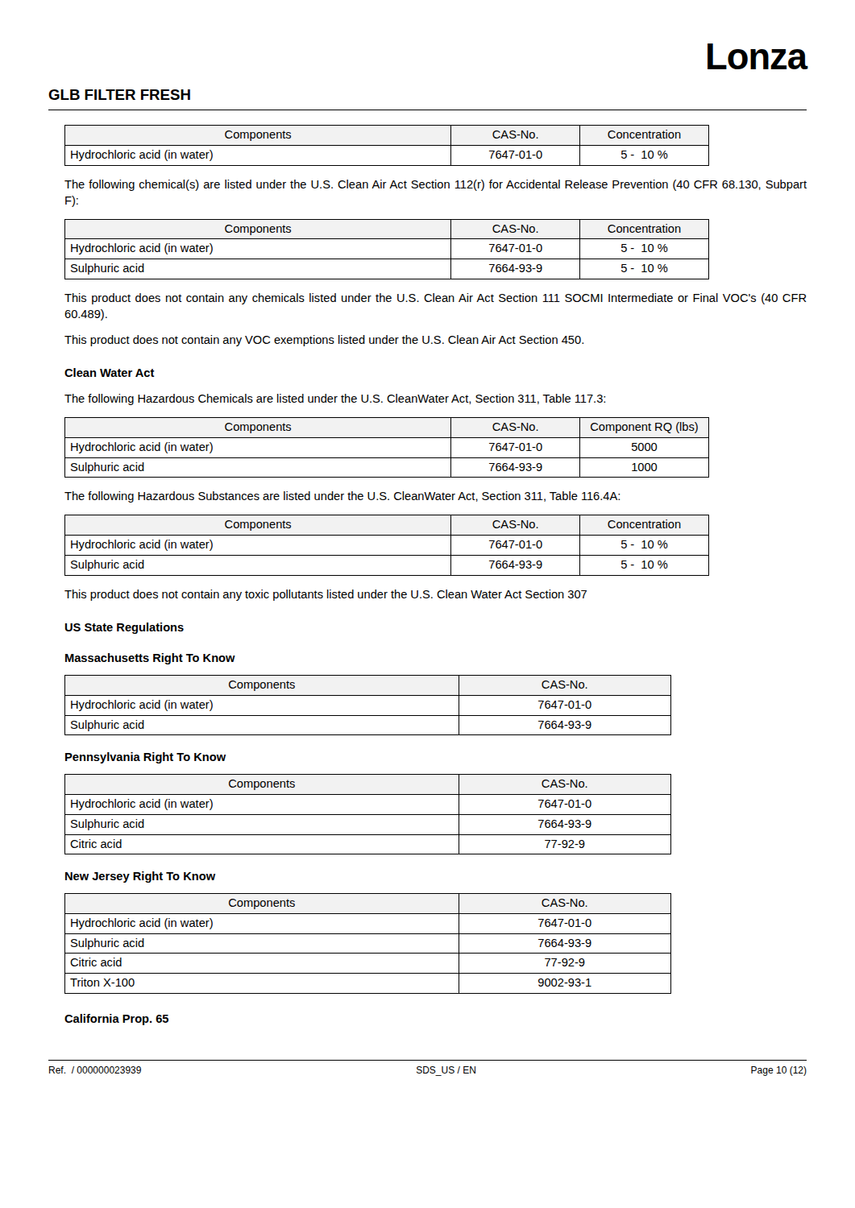Lonza
GLB FILTER FRESH
| Components | CAS-No. | Concentration |
| --- | --- | --- |
| Hydrochloric acid (in water) | 7647-01-0 | 5 - 10 % |
The following chemical(s) are listed under the U.S. Clean Air Act Section 112(r) for Accidental Release Prevention (40 CFR 68.130, Subpart F):
| Components | CAS-No. | Concentration |
| --- | --- | --- |
| Hydrochloric acid (in water) | 7647-01-0 | 5 - 10 % |
| Sulphuric acid | 7664-93-9 | 5 - 10 % |
This product does not contain any chemicals listed under the U.S. Clean Air Act Section 111 SOCMI Intermediate or Final VOC's (40 CFR 60.489).
This product does not contain any VOC exemptions listed under the U.S. Clean Air Act Section 450.
Clean Water Act
The following Hazardous Chemicals are listed under the U.S. CleanWater Act, Section 311, Table 117.3:
| Components | CAS-No. | Component RQ (lbs) |
| --- | --- | --- |
| Hydrochloric acid (in water) | 7647-01-0 | 5000 |
| Sulphuric acid | 7664-93-9 | 1000 |
The following Hazardous Substances are listed under the U.S. CleanWater Act, Section 311, Table 116.4A:
| Components | CAS-No. | Concentration |
| --- | --- | --- |
| Hydrochloric acid (in water) | 7647-01-0 | 5 - 10 % |
| Sulphuric acid | 7664-93-9 | 5 - 10 % |
This product does not contain any toxic pollutants listed under the U.S. Clean Water Act Section 307
US State Regulations
Massachusetts Right To Know
| Components | CAS-No. |
| --- | --- |
| Hydrochloric acid (in water) | 7647-01-0 |
| Sulphuric acid | 7664-93-9 |
Pennsylvania Right To Know
| Components | CAS-No. |
| --- | --- |
| Hydrochloric acid (in water) | 7647-01-0 |
| Sulphuric acid | 7664-93-9 |
| Citric acid | 77-92-9 |
New Jersey Right To Know
| Components | CAS-No. |
| --- | --- |
| Hydrochloric acid (in water) | 7647-01-0 |
| Sulphuric acid | 7664-93-9 |
| Citric acid | 77-92-9 |
| Triton X-100 | 9002-93-1 |
California Prop. 65
Ref. / 000000023939 SDS_US / EN Page 10 (12)